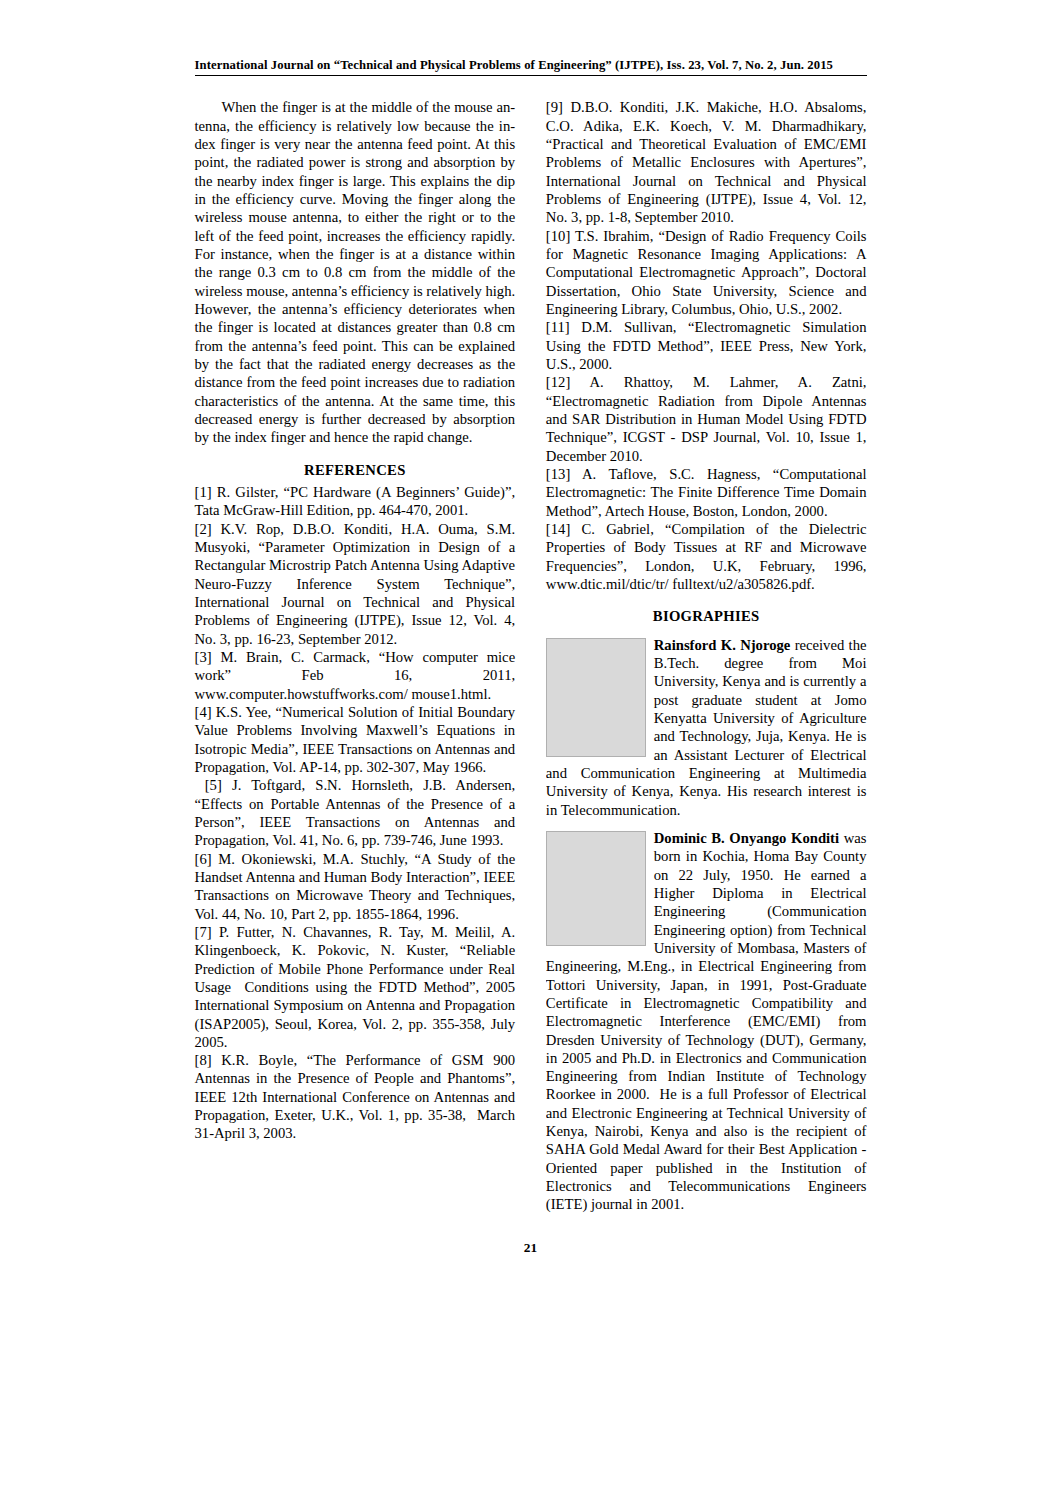International Journal on “Technical and Physical Problems of Engineering” (IJTPE), Iss. 23, Vol. 7, No. 2, Jun. 2015
When the finger is at the middle of the mouse antenna, the efficiency is relatively low because the index finger is very near the antenna feed point. At this point, the radiated power is strong and absorption by the nearby index finger is large. This explains the dip in the efficiency curve. Moving the finger along the wireless mouse antenna, to either the right or to the left of the feed point, increases the efficiency rapidly. For instance, when the finger is at a distance within the range 0.3 cm to 0.8 cm from the middle of the wireless mouse, antenna’s efficiency is relatively high. However, the antenna’s efficiency deteriorates when the finger is located at distances greater than 0.8 cm from the antenna’s feed point. This can be explained by the fact that the radiated energy decreases as the distance from the feed point increases due to radiation characteristics of the antenna. At the same time, this decreased energy is further decreased by absorption by the index finger and hence the rapid change.
REFERENCES
[1] R. Gilster, “PC Hardware (A Beginners’ Guide)”, Tata McGraw-Hill Edition, pp. 464-470, 2001.
[2] K.V. Rop, D.B.O. Konditi, H.A. Ouma, S.M. Musyoki, “Parameter Optimization in Design of a Rectangular Microstrip Patch Antenna Using Adaptive Neuro-Fuzzy Inference System Technique”, International Journal on Technical and Physical Problems of Engineering (IJTPE), Issue 12, Vol. 4, No. 3, pp. 16-23, September 2012.
[3] M. Brain, C. Carmack, “How computer mice work” Feb 16, 2011, www.computer.howstuffworks.com/ mouse1.html.
[4] K.S. Yee, “Numerical Solution of Initial Boundary Value Problems Involving Maxwell’s Equations in Isotropic Media”, IEEE Transactions on Antennas and Propagation, Vol. AP-14, pp. 302-307, May 1966.
[5] J. Toftgard, S.N. Hornsleth, J.B. Andersen, “Effects on Portable Antennas of the Presence of a Person”, IEEE Transactions on Antennas and Propagation, Vol. 41, No. 6, pp. 739-746, June 1993.
[6] M. Okoniewski, M.A. Stuchly, “A Study of the Handset Antenna and Human Body Interaction”, IEEE Transactions on Microwave Theory and Techniques, Vol. 44, No. 10, Part 2, pp. 1855-1864, 1996.
[7] P. Futter, N. Chavannes, R. Tay, M. Meilil, A. Klingenboeck, K. Pokovic, N. Kuster, “Reliable Prediction of Mobile Phone Performance under Real Usage Conditions using the FDTD Method”, 2005 International Symposium on Antenna and Propagation (ISAP2005), Seoul, Korea, Vol. 2, pp. 355-358, July 2005.
[8] K.R. Boyle, “The Performance of GSM 900 Antennas in the Presence of People and Phantoms”, IEEE 12th International Conference on Antennas and Propagation, Exeter, U.K., Vol. 1, pp. 35-38, March 31-April 3, 2003.
[9] D.B.O. Konditi, J.K. Makiche, H.O. Absaloms, C.O. Adika, E.K. Koech, V. M. Dharmadhikary, “Practical and Theoretical Evaluation of EMC/EMI Problems of Metallic Enclosures with Apertures”, International Journal on Technical and Physical Problems of Engineering (IJTPE), Issue 4, Vol. 12, No. 3, pp. 1-8, September 2010.
[10] T.S. Ibrahim, “Design of Radio Frequency Coils for Magnetic Resonance Imaging Applications: A Computational Electromagnetic Approach”, Doctoral Dissertation, Ohio State University, Science and Engineering Library, Columbus, Ohio, U.S., 2002.
[11] D.M. Sullivan, “Electromagnetic Simulation Using the FDTD Method”, IEEE Press, New York, U.S., 2000.
[12] A. Rhattoy, M. Lahmer, A. Zatni, “Electromagnetic Radiation from Dipole Antennas and SAR Distribution in Human Model Using FDTD Technique”, ICGST - DSP Journal, Vol. 10, Issue 1, December 2010.
[13] A. Taflove, S.C. Hagness, “Computational Electromagnetic: The Finite Difference Time Domain Method”, Artech House, Boston, London, 2000.
[14] C. Gabriel, “Compilation of the Dielectric Properties of Body Tissues at RF and Microwave Frequencies”, London, U.K, February, 1996, www.dtic.mil/dtic/tr/ fulltext/u2/a305826.pdf.
BIOGRAPHIES
Rainsford K. Njoroge received the B.Tech. degree from Moi University, Kenya and is currently a post graduate student at Jomo Kenyatta University of Agriculture and Technology, Juja, Kenya. He is an Assistant Lecturer of Electrical and Communication Engineering at Multimedia University of Kenya, Kenya. His research interest is in Telecommunication.
Dominic B. Onyango Konditi was born in Kochia, Homa Bay County on 22 July, 1950. He earned a Higher Diploma in Electrical Engineering (Communication Engineering option) from Technical University of Mombasa, Masters of Engineering, M.Eng., in Electrical Engineering from Tottori University, Japan, in 1991, Post-Graduate Certificate in Electromagnetic Compatibility and Electromagnetic Interference (EMC/EMI) from Dresden University of Technology (DUT), Germany, in 2005 and Ph.D. in Electronics and Communication Engineering from Indian Institute of Technology Roorkee in 2000. He is a full Professor of Electrical and Electronic Engineering at Technical University of Kenya, Nairobi, Kenya and also is the recipient of SAHA Gold Medal Award for their Best Application - Oriented paper published in the Institution of Electronics and Telecommunications Engineers (IETE) journal in 2001.
21